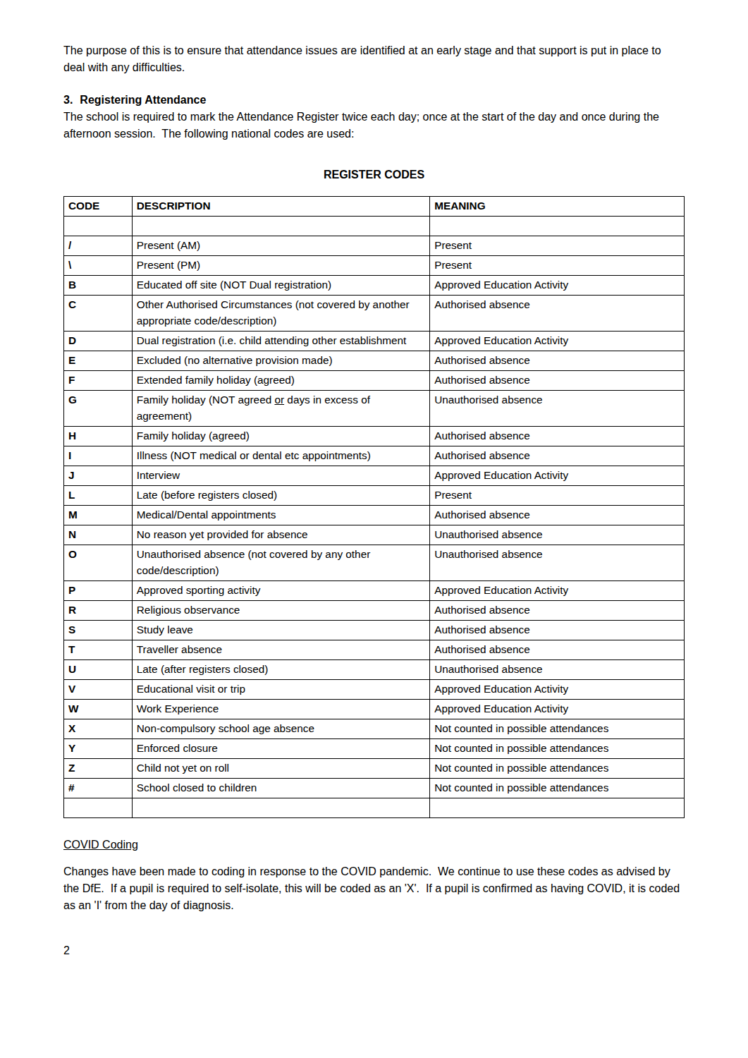The purpose of this is to ensure that attendance issues are identified at an early stage and that support is put in place to deal with any difficulties.
3. Registering Attendance
The school is required to mark the Attendance Register twice each day; once at the start of the day and once during the afternoon session. The following national codes are used:
REGISTER CODES
| CODE | DESCRIPTION | MEANING |
| --- | --- | --- |
| / | Present (AM) | Present |
| \ | Present (PM) | Present |
| B | Educated off site (NOT Dual registration) | Approved Education Activity |
| C | Other Authorised Circumstances (not covered by another appropriate code/description) | Authorised absence |
| D | Dual registration (i.e. child attending other establishment | Approved Education Activity |
| E | Excluded (no alternative provision made) | Authorised absence |
| F | Extended family holiday (agreed) | Authorised absence |
| G | Family holiday (NOT agreed or days in excess of agreement) | Unauthorised absence |
| H | Family holiday (agreed) | Authorised absence |
| I | Illness (NOT medical or dental etc appointments) | Authorised absence |
| J | Interview | Approved Education Activity |
| L | Late (before registers closed) | Present |
| M | Medical/Dental appointments | Authorised absence |
| N | No reason yet provided for absence | Unauthorised absence |
| O | Unauthorised absence (not covered by any other code/description) | Unauthorised absence |
| P | Approved sporting activity | Approved Education Activity |
| R | Religious observance | Authorised absence |
| S | Study leave | Authorised absence |
| T | Traveller absence | Authorised absence |
| U | Late (after registers closed) | Unauthorised absence |
| V | Educational visit or trip | Approved Education Activity |
| W | Work Experience | Approved Education Activity |
| X | Non-compulsory school age absence | Not counted in possible attendances |
| Y | Enforced closure | Not counted in possible attendances |
| Z | Child not yet on roll | Not counted in possible attendances |
| # | School closed to children | Not counted in possible attendances |
COVID Coding
Changes have been made to coding in response to the COVID pandemic. We continue to use these codes as advised by the DfE. If a pupil is required to self-isolate, this will be coded as an 'X'. If a pupil is confirmed as having COVID, it is coded as an 'I' from the day of diagnosis.
2